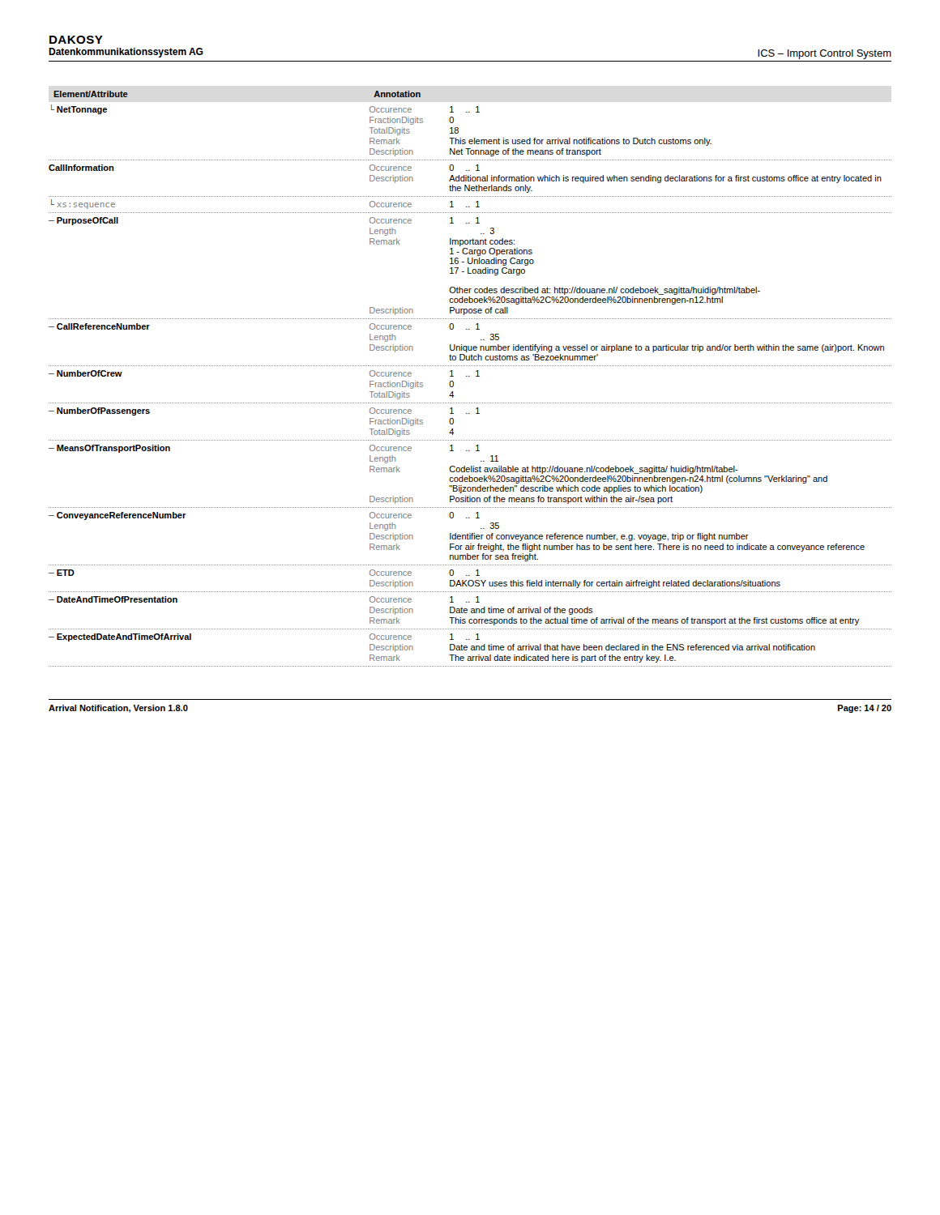DAKOSY
Datenkommunikationssystem AG
ICS – Import Control System
| Element/Attribute | Annotation |
| --- | --- |
| └ NetTonnage | / Occurence / 1 .. 1 / / FractionDigits / 0 / / TotalDigits / 18 / / Remark / This element is used for arrival notifications to Dutch customs only. / / Description / Net Tonnage of the means of transport / |
| CallInformation | / Occurence / 0 .. 1 / / Description / Additional information which is required when sending declarations for a first customs office at entry located in the Netherlands only. / |
| └ xs:sequence | / Occurence / 1 .. 1 / |
| ─ PurposeOfCall | / Occurence / 1 .. 1 / / Length / .. 3 / / Remark / Important codes: 1 - Cargo Operations 16 - Unloading Cargo 17 - Loading Cargo Other codes described at: http://douane.nl/ codeboek_sagitta/huidig/html/tabel-codeboek%20sagitta%2C%20onderdeel%20binnenbrengen-n12.html / / Description / Purpose of call / |
| ─ CallReferenceNumber | / Occurence / 0 .. 1 / / Length / .. 35 / / Description / Unique number identifying a vessel or airplane to a particular trip and/or berth within the same (air)port. Known to Dutch customs as 'Bezoeknummer' / |
| ─ NumberOfCrew | / Occurence / 1 .. 1 / / FractionDigits / 0 / / TotalDigits / 4 / |
| ─ NumberOfPassengers | / Occurence / 1 .. 1 / / FractionDigits / 0 / / TotalDigits / 4 / |
| ─ MeansOfTransportPosition | / Occurence / 1 .. 1 / / Length / .. 11 / / Remark / Codelist available at http://douane.nl/codeboek_sagitta/ huidig/html/tabel-codeboek%20sagitta%2C%20onderdeel%20binnenbrengen-n24.html (columns "Verklaring" and "Bijzonderheden" describe which code applies to which location) / / Description / Position of the means fo transport within the air-/sea port / |
| ─ ConveyanceReferenceNumber | / Occurence / 0 .. 1 / / Length / .. 35 / / Description / Identifier of conveyance reference number, e.g. voyage, trip or flight number / / Remark / For air freight, the flight number has to be sent here. There is no need to indicate a conveyance reference number for sea freight. / |
| ─ ETD | / Occurence / 0 .. 1 / / Description / DAKOSY uses this field internally for certain airfreight related declarations/situations / |
| ─ DateAndTimeOfPresentation | / Occurence / 1 .. 1 / / Description / Date and time of arrival of the goods / / Remark / This corresponds to the actual time of arrival of the means of transport at the first customs office at entry / |
| ─ ExpectedDateAndTimeOfArrival | / Occurence / 1 .. 1 / / Description / Date and time of arrival that have been declared in the ENS referenced via arrival notification / / Remark / The arrival date indicated here is part of the entry key. I.e. / |
Arrival Notification, Version 1.8.0
Page: 14 / 20